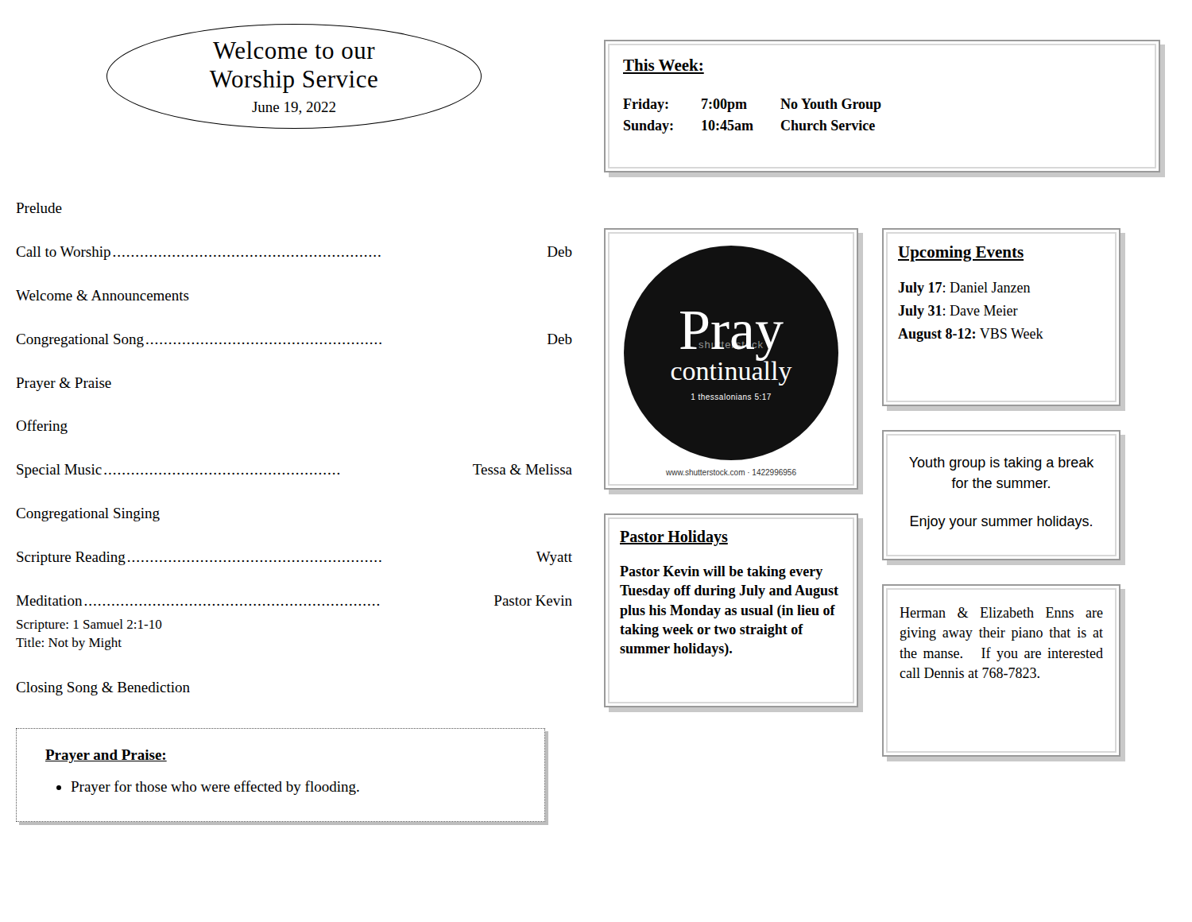Welcome to our
Worship Service
June 19, 2022
Prelude
Call to Worship ........................................................... Deb
Welcome & Announcements
Congregational Song .................................................... Deb
Prayer & Praise
Offering
Special Music .................................................... Tessa & Melissa
Congregational Singing
Scripture Reading ........................................................ Wyatt
Meditation ................................................................. Pastor Kevin
Scripture: 1 Samuel 2:1-10
Title: Not by Might
Closing Song & Benediction
Prayer and Praise:
Prayer for those who were effected by flooding.
This Week:
| Friday: | 7:00pm | No Youth Group |
| Sunday: | 10:45am | Church Service |
Pray
continually
1 thessalonians 5:17
shutterstock
www.shutterstock.com · 1422996956
Pastor Holidays
Pastor Kevin will be taking every Tuesday off during July and August plus his Monday as usual (in lieu of taking week or two straight of summer holidays).
Upcoming Events
July 17: Daniel Janzen
July 31: Dave Meier
August 8-12: VBS Week
Youth group is taking a break for the summer.
Enjoy your summer holidays.
Herman & Elizabeth Enns are giving away their piano that is at the manse. If you are interested call Dennis at 768-7823.